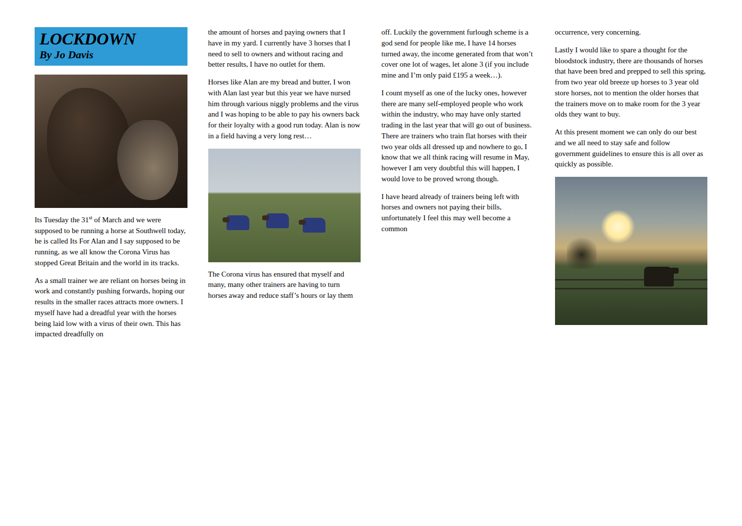LOCKDOWN
By Jo Davis
Its Tuesday the 31st of March and we were supposed to be running a horse at Southwell today, he is called Its For Alan and I say supposed to be running, as we all know the Corona Virus has stopped Great Britain and the world in its tracks.
As a small trainer we are reliant on horses being in work and constantly pushing forwards, hoping our results in the smaller races attracts more owners. I myself have had a dreadful year with the horses being laid low with a virus of their own. This has impacted dreadfully on
the amount of horses and paying owners that I have in my yard. I currently have 3 horses that I need to sell to owners and without racing and better results, I have no outlet for them.
Horses like Alan are my bread and butter, I won with Alan last year but this year we have nursed him through various niggly problems and the virus and I was hoping to be able to pay his owners back for their loyalty with a good run today. Alan is now in a field having a very long rest…
The Corona virus has ensured that myself and many, many other trainers are having to turn horses away and reduce staff’s hours or lay them
off. Luckily the government furlough scheme is a god send for people like me, I have 14 horses turned away, the income generated from that won’t cover one lot of wages, let alone 3 (if you include mine and I’m only paid £195 a week…).
I count myself as one of the lucky ones, however there are many self-employed people who work within the industry, who may have only started trading in the last year that will go out of business. There are trainers who train flat horses with their two year olds all dressed up and nowhere to go, I know that we all think racing will resume in May, however I am very doubtful this will happen, I would love to be proved wrong though.
I have heard already of trainers being left with horses and owners not paying their bills, unfortunately I feel this may well become a common
occurrence, very concerning.
Lastly I would like to spare a thought for the bloodstock industry, there are thousands of horses that have been bred and prepped to sell this spring, from two year old breeze up horses to 3 year old store horses, not to mention the older horses that the trainers move on to make room for the 3 year olds they want to buy.
At this present moment we can only do our best and we all need to stay safe and follow government guidelines to ensure this is all over as quickly as possible.